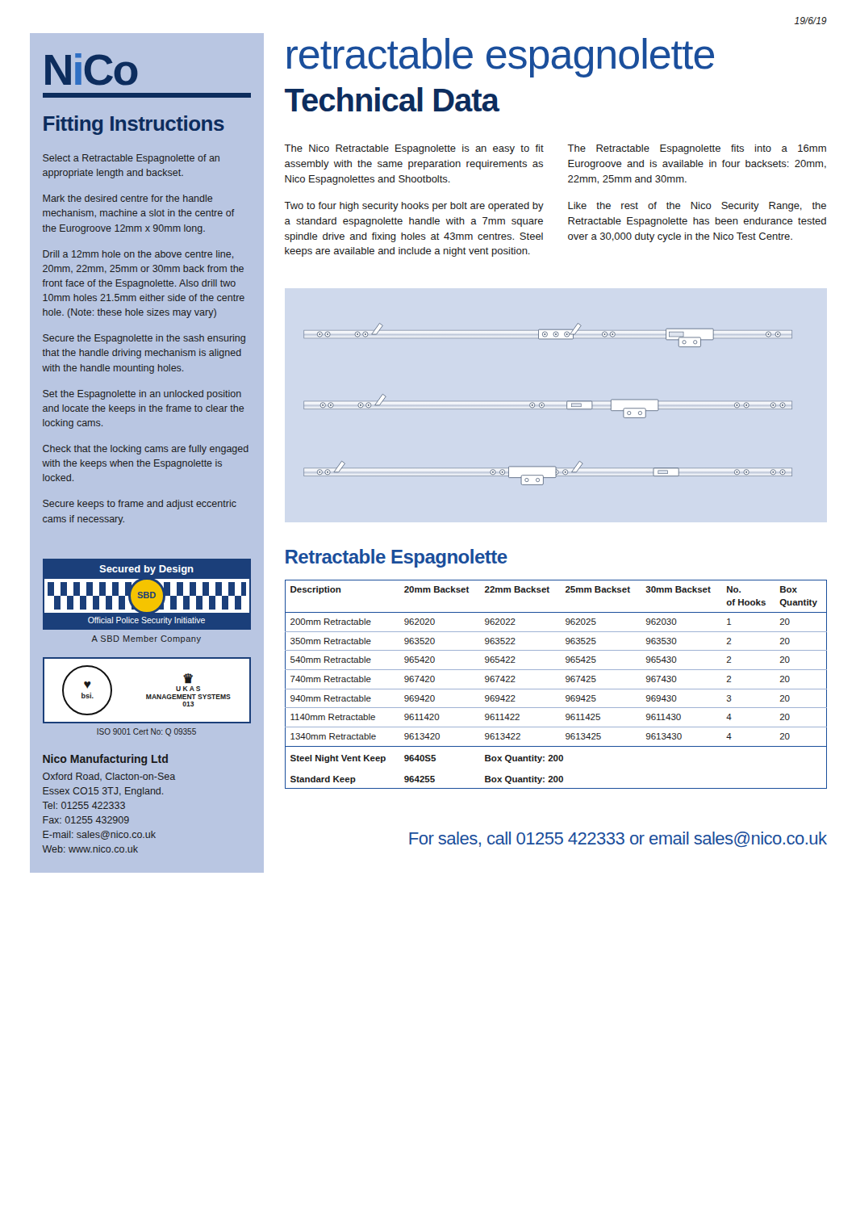19/6/19
Ni Co
Fitting Instructions
Select a Retractable Espagnolette of an appropriate length and backset.
Mark the desired centre for the handle mechanism, machine a slot in the centre of the Eurogroove 12mm x 90mm long.
Drill a 12mm hole on the above centre line, 20mm, 22mm, 25mm or 30mm back from the front face of the Espagnolette. Also drill two 10mm holes 21.5mm either side of the centre hole. (Note: these hole sizes may vary)
Secure the Espagnolette in the sash ensuring that the handle driving mechanism is aligned with the handle mounting holes.
Set the Espagnolette in an unlocked position and locate the keeps in the frame to clear the locking cams.
Check that the locking cams are fully engaged with the keeps when the Espagnolette is locked.
Secure keeps to frame and adjust eccentric cams if necessary.
Secured by Design
SBD
Official Police Security Initiative
A SBD Member Company
♥ bsi.
♛
U K A S
MANAGEMENT SYSTEMS
013
ISO 9001 Cert No: Q 09355
Nico Manufacturing Ltd
Oxford Road, Clacton-on-Sea
Essex CO15 3TJ, England.
Tel: 01255 422333
Fax: 01255 432909
E-mail: sales@nico.co.uk
Web: www.nico.co.uk
retractable espagnolette
Technical Data
The Nico Retractable Espagnolette is an easy to fit assembly with the same preparation requirements as Nico Espagnolettes and Shootbolts.
Two to four high security hooks per bolt are operated by a standard espagnolette handle with a 7mm square spindle drive and fixing holes at 43mm centres. Steel keeps are available and include a night vent position.
The Retractable Espagnolette fits into a 16mm Eurogroove and is available in four backsets: 20mm, 22mm, 25mm and 30mm.
Like the rest of the Nico Security Range, the Retractable Espagnolette has been endurance tested over a 30,000 duty cycle in the Nico Test Centre.
Retractable Espagnolette
| Description | 20mm Backset | 22mm Backset | 25mm Backset | 30mm Backset | No. of Hooks | Box Quantity |
| --- | --- | --- | --- | --- | --- | --- |
| 200mm Retractable | 962020 | 962022 | 962025 | 962030 | 1 | 20 |
| 350mm Retractable | 963520 | 963522 | 963525 | 963530 | 2 | 20 |
| 540mm Retractable | 965420 | 965422 | 965425 | 965430 | 2 | 20 |
| 740mm Retractable | 967420 | 967422 | 967425 | 967430 | 2 | 20 |
| 940mm Retractable | 969420 | 969422 | 969425 | 969430 | 3 | 20 |
| 1140mm Retractable | 9611420 | 9611422 | 9611425 | 9611430 | 4 | 20 |
| 1340mm Retractable | 9613420 | 9613422 | 9613425 | 9613430 | 4 | 20 |
| Steel Night Vent Keep | 9640S5 | Box Quantity: 200 |
| Standard Keep | 964255 | Box Quantity: 200 |
For sales, call 01255 422333 or email sales@nico.co.uk